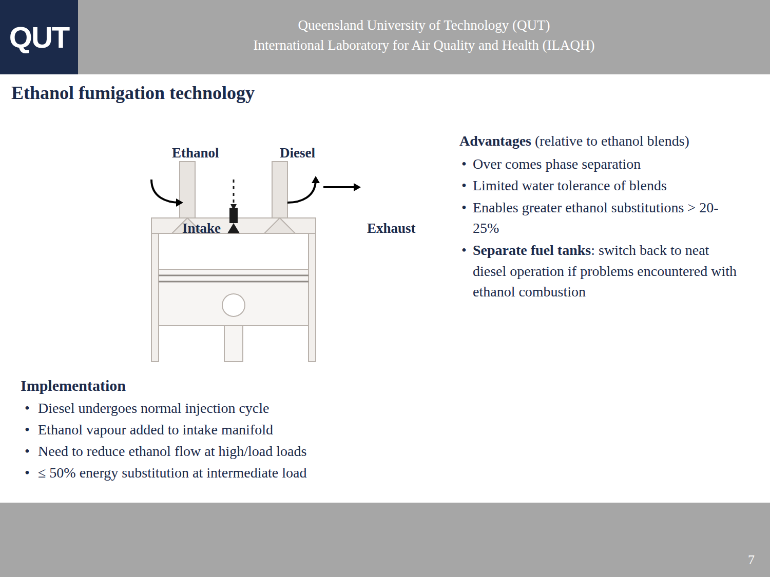QUT
Queensland University of Technology (QUT)
International Laboratory for Air Quality and Health (ILAQH)
Ethanol fumigation technology
Ethanol Diesel Intake Exhaust
Implementation
Diesel undergoes normal injection cycle
Ethanol vapour added to intake manifold
Need to reduce ethanol flow at high/load loads
≤ 50% energy substitution at intermediate load
Advantages (relative to ethanol blends)
Over comes phase separation
Limited water tolerance of blends
Enables greater ethanol substitutions > 20-25%
Separate fuel tanks: switch back to neat diesel operation if problems encountered with ethanol combustion
7